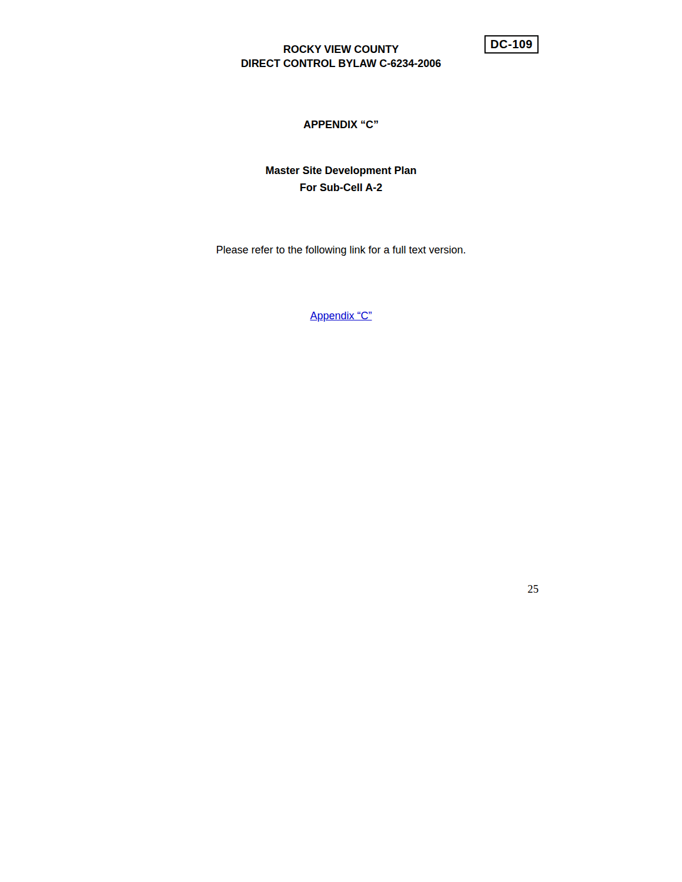DC-109
ROCKY VIEW COUNTY
DIRECT CONTROL BYLAW C-6234-2006
APPENDIX “C”
Master Site Development Plan
For Sub-Cell A-2
Please refer to the following link for a full text version.
Appendix “C”
25